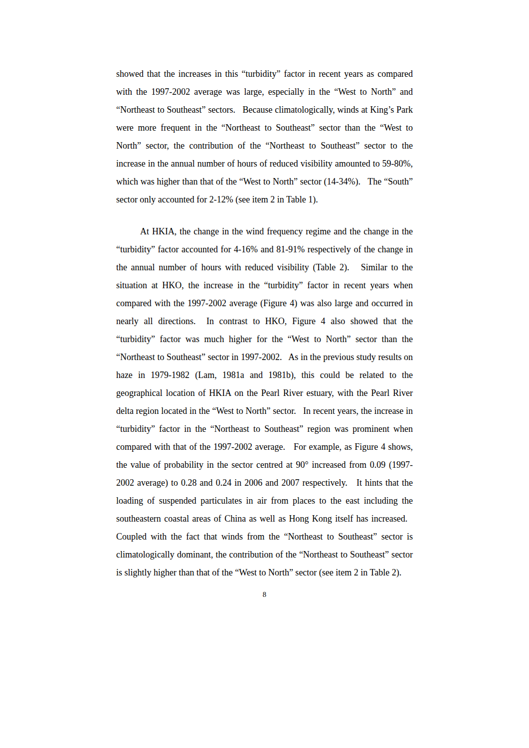showed that the increases in this “turbidity” factor in recent years as compared with the 1997-2002 average was large, especially in the “West to North” and “Northeast to Southeast” sectors. Because climatologically, winds at King’s Park were more frequent in the “Northeast to Southeast” sector than the “West to North” sector, the contribution of the “Northeast to Southeast” sector to the increase in the annual number of hours of reduced visibility amounted to 59-80%, which was higher than that of the “West to North” sector (14-34%). The “South” sector only accounted for 2-12% (see item 2 in Table 1).
At HKIA, the change in the wind frequency regime and the change in the “turbidity” factor accounted for 4-16% and 81-91% respectively of the change in the annual number of hours with reduced visibility (Table 2). Similar to the situation at HKO, the increase in the “turbidity” factor in recent years when compared with the 1997-2002 average (Figure 4) was also large and occurred in nearly all directions. In contrast to HKO, Figure 4 also showed that the “turbidity” factor was much higher for the “West to North” sector than the “Northeast to Southeast” sector in 1997-2002. As in the previous study results on haze in 1979-1982 (Lam, 1981a and 1981b), this could be related to the geographical location of HKIA on the Pearl River estuary, with the Pearl River delta region located in the “West to North” sector. In recent years, the increase in “turbidity” factor in the “Northeast to Southeast” region was prominent when compared with that of the 1997-2002 average. For example, as Figure 4 shows, the value of probability in the sector centred at 90° increased from 0.09 (1997-2002 average) to 0.28 and 0.24 in 2006 and 2007 respectively. It hints that the loading of suspended particulates in air from places to the east including the southeastern coastal areas of China as well as Hong Kong itself has increased. Coupled with the fact that winds from the “Northeast to Southeast” sector is climatologically dominant, the contribution of the “Northeast to Southeast” sector is slightly higher than that of the “West to North” sector (see item 2 in Table 2).
8